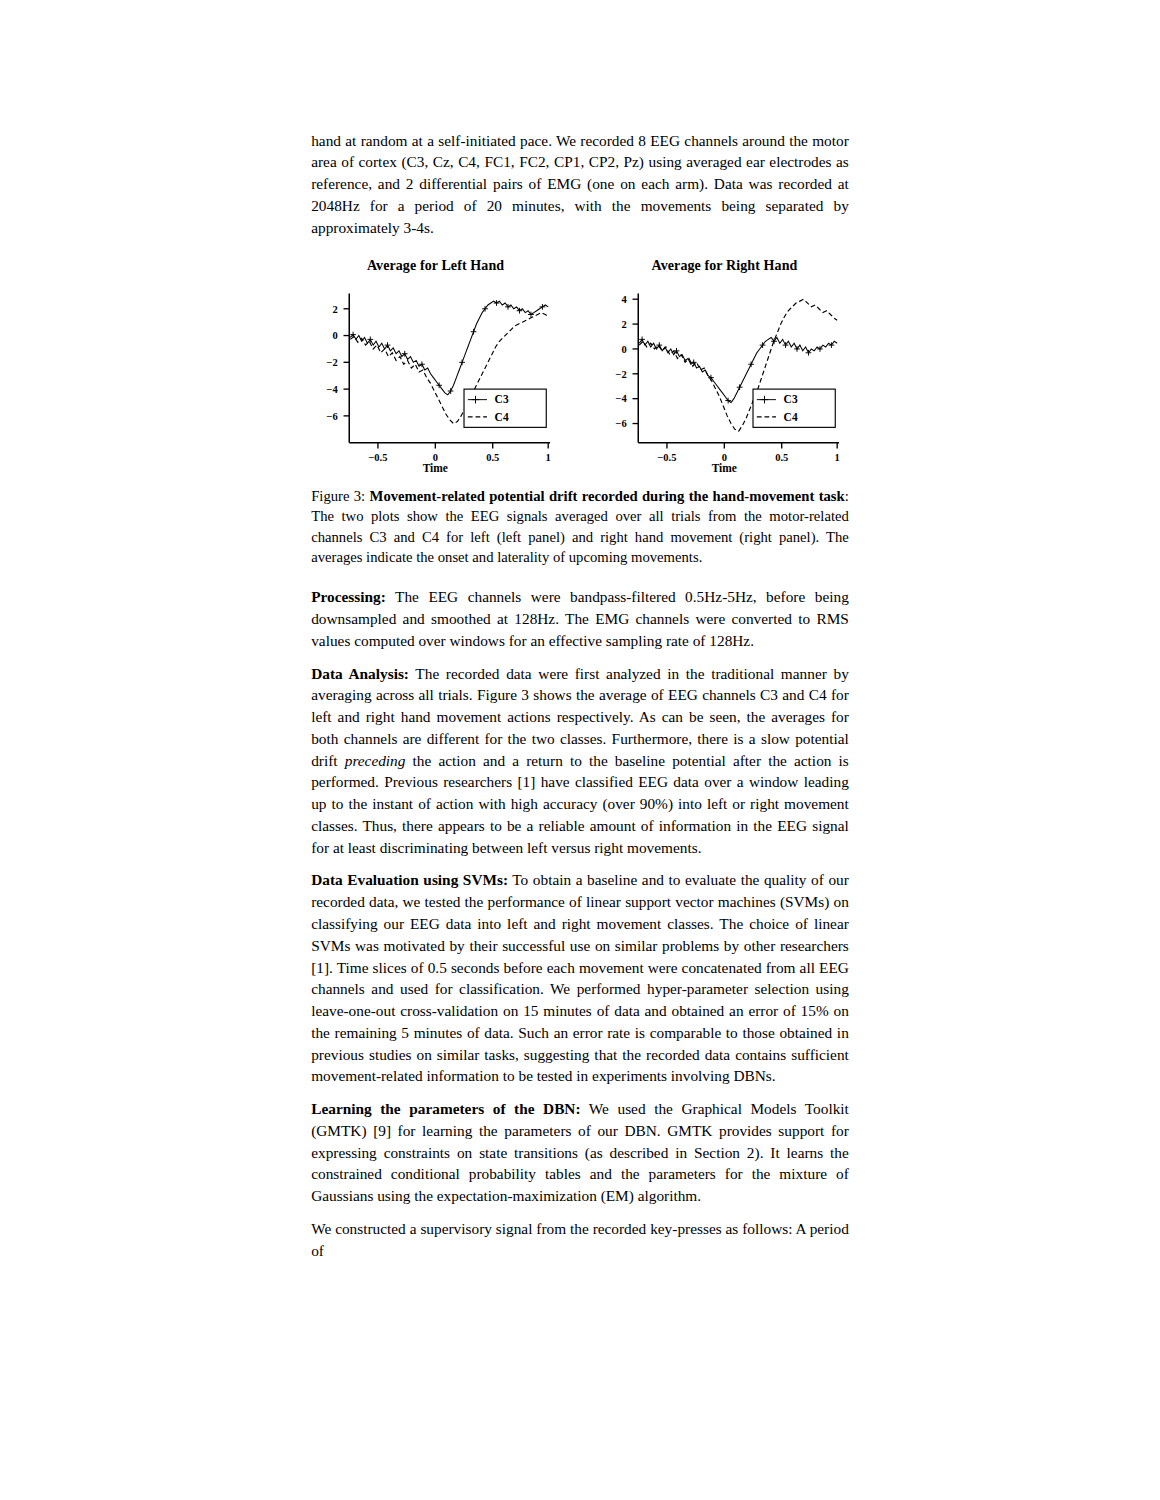hand at random at a self-initiated pace. We recorded 8 EEG channels around the motor area of cortex (C3, Cz, C4, FC1, FC2, CP1, CP2, Pz) using averaged ear electrodes as reference, and 2 differential pairs of EMG (one on each arm). Data was recorded at 2048Hz for a period of 20 minutes, with the movements being separated by approximately 3-4s.
Average for Left Hand
2 0 −2 −4 −6 −0.5 0 0.5 1 Time C3 C4
Average for Right Hand
4 2 0 −2 −4 −6 −0.5 0 0.5 1 Time C3 C4
Figure 3: Movement-related potential drift recorded during the hand-movement task: The two plots show the EEG signals averaged over all trials from the motor-related channels C3 and C4 for left (left panel) and right hand movement (right panel). The averages indicate the onset and laterality of upcoming movements.
Processing: The EEG channels were bandpass-filtered 0.5Hz-5Hz, before being downsampled and smoothed at 128Hz. The EMG channels were converted to RMS values computed over windows for an effective sampling rate of 128Hz.
Data Analysis: The recorded data were first analyzed in the traditional manner by averaging across all trials. Figure 3 shows the average of EEG channels C3 and C4 for left and right hand movement actions respectively. As can be seen, the averages for both channels are different for the two classes. Furthermore, there is a slow potential drift preceding the action and a return to the baseline potential after the action is performed. Previous researchers [1] have classified EEG data over a window leading up to the instant of action with high accuracy (over 90%) into left or right movement classes. Thus, there appears to be a reliable amount of information in the EEG signal for at least discriminating between left versus right movements.
Data Evaluation using SVMs: To obtain a baseline and to evaluate the quality of our recorded data, we tested the performance of linear support vector machines (SVMs) on classifying our EEG data into left and right movement classes. The choice of linear SVMs was motivated by their successful use on similar problems by other researchers [1]. Time slices of 0.5 seconds before each movement were concatenated from all EEG channels and used for classification. We performed hyper-parameter selection using leave-one-out cross-validation on 15 minutes of data and obtained an error of 15% on the remaining 5 minutes of data. Such an error rate is comparable to those obtained in previous studies on similar tasks, suggesting that the recorded data contains sufficient movement-related information to be tested in experiments involving DBNs.
Learning the parameters of the DBN: We used the Graphical Models Toolkit (GMTK) [9] for learning the parameters of our DBN. GMTK provides support for expressing constraints on state transitions (as described in Section 2). It learns the constrained conditional probability tables and the parameters for the mixture of Gaussians using the expectation-maximization (EM) algorithm.
We constructed a supervisory signal from the recorded key-presses as follows: A period of